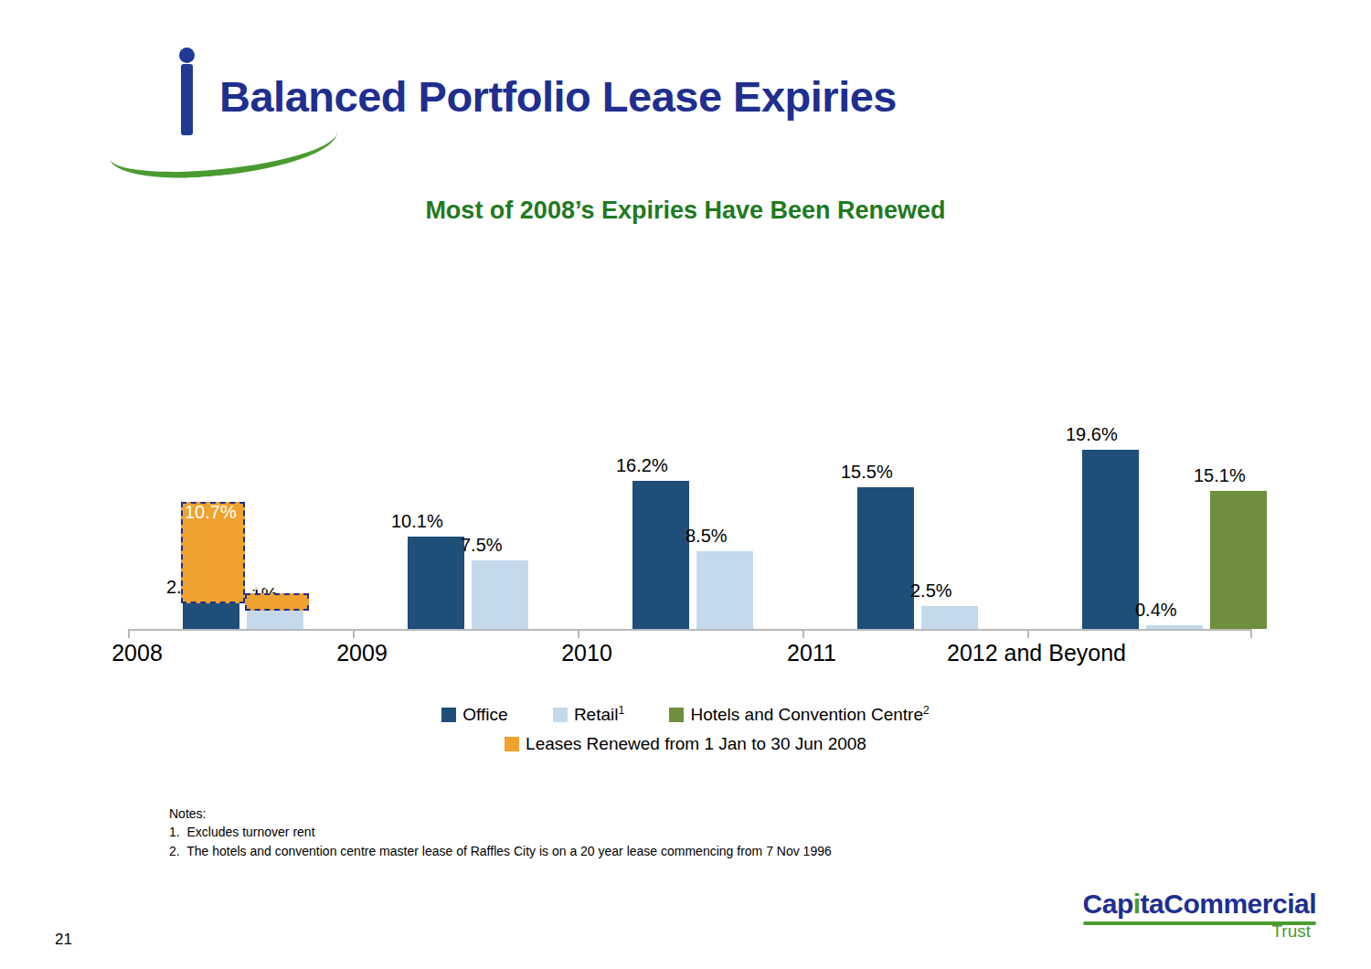Balanced Portfolio Lease Expiries
Most of 2008’s Expiries Have Been Renewed
2.9%
2.1%
10.7%
1.5%
10.1%
7.5%
16.2%
8.5%
15.5%
2.5%
19.6%
0.4%
15.1%
2008
2009
2010
2011
2012 and Beyond
Office Retail1 Hotels and Convention Centre2
Leases Renewed from 1 Jan to 30 Jun 2008
Notes:
1. Excludes turnover rent
2. The hotels and convention centre master lease of Raffles City is on a 20 year lease commencing from 7 Nov 1996
21
CapitaCommercial
Trust